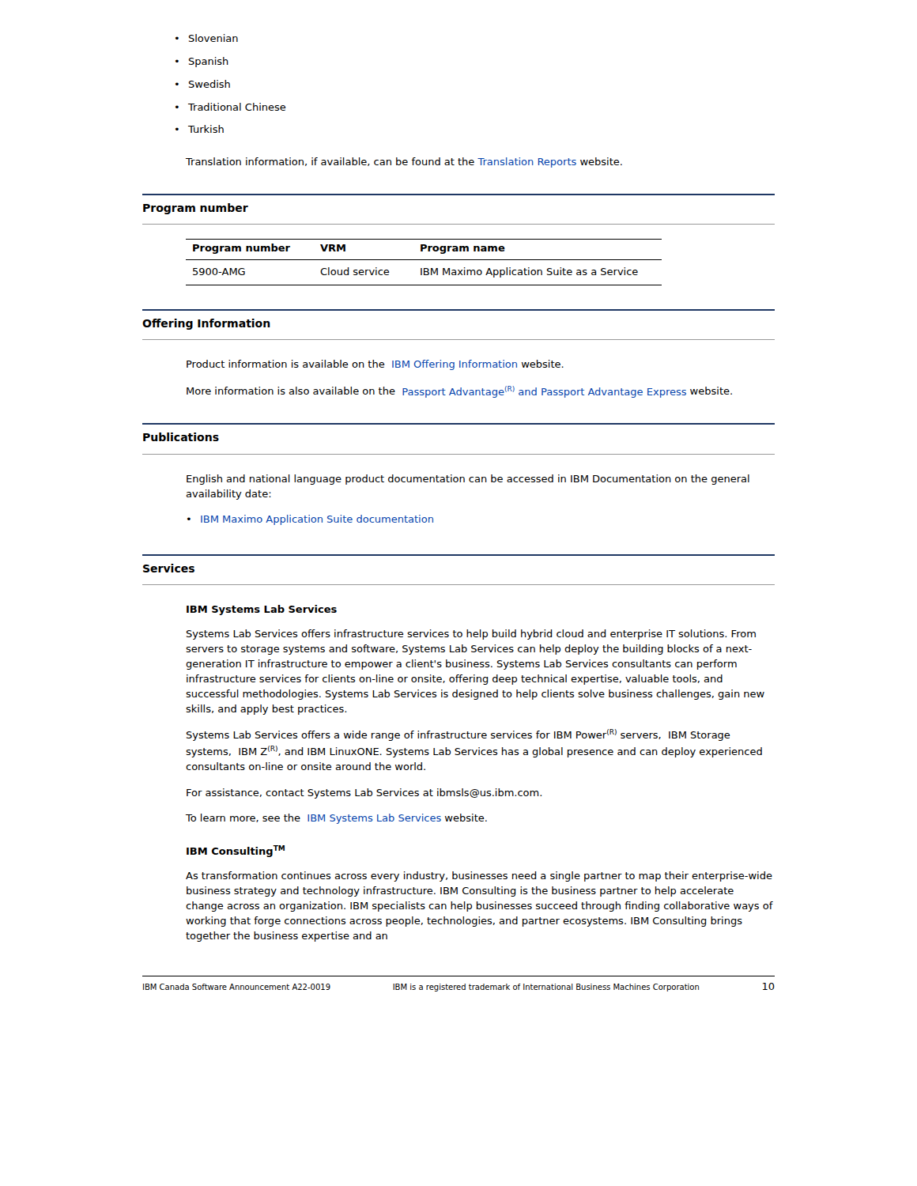Slovenian
Spanish
Swedish
Traditional Chinese
Turkish
Translation information, if available, can be found at the Translation Reports website.
Program number
| Program number | VRM | Program name |
| --- | --- | --- |
| 5900-AMG | Cloud service | IBM Maximo Application Suite as a Service |
Offering Information
Product information is available on the IBM Offering Information website.
More information is also available on the Passport Advantage(R) and Passport Advantage Express website.
Publications
English and national language product documentation can be accessed in IBM Documentation on the general availability date:
IBM Maximo Application Suite documentation
Services
IBM Systems Lab Services
Systems Lab Services offers infrastructure services to help build hybrid cloud and enterprise IT solutions. From servers to storage systems and software, Systems Lab Services can help deploy the building blocks of a next-generation IT infrastructure to empower a client's business. Systems Lab Services consultants can perform infrastructure services for clients on-line or onsite, offering deep technical expertise, valuable tools, and successful methodologies. Systems Lab Services is designed to help clients solve business challenges, gain new skills, and apply best practices.
Systems Lab Services offers a wide range of infrastructure services for IBM Power(R) servers, IBM Storage systems, IBM Z(R), and IBM LinuxONE. Systems Lab Services has a global presence and can deploy experienced consultants on-line or onsite around the world.
For assistance, contact Systems Lab Services at ibmsls@us.ibm.com.
To learn more, see the IBM Systems Lab Services website.
IBM ConsultingTM
As transformation continues across every industry, businesses need a single partner to map their enterprise-wide business strategy and technology infrastructure. IBM Consulting is the business partner to help accelerate change across an organization. IBM specialists can help businesses succeed through finding collaborative ways of working that forge connections across people, technologies, and partner ecosystems. IBM Consulting brings together the business expertise and an
IBM Canada Software Announcement A22-0019
IBM is a registered trademark of International Business Machines Corporation
10